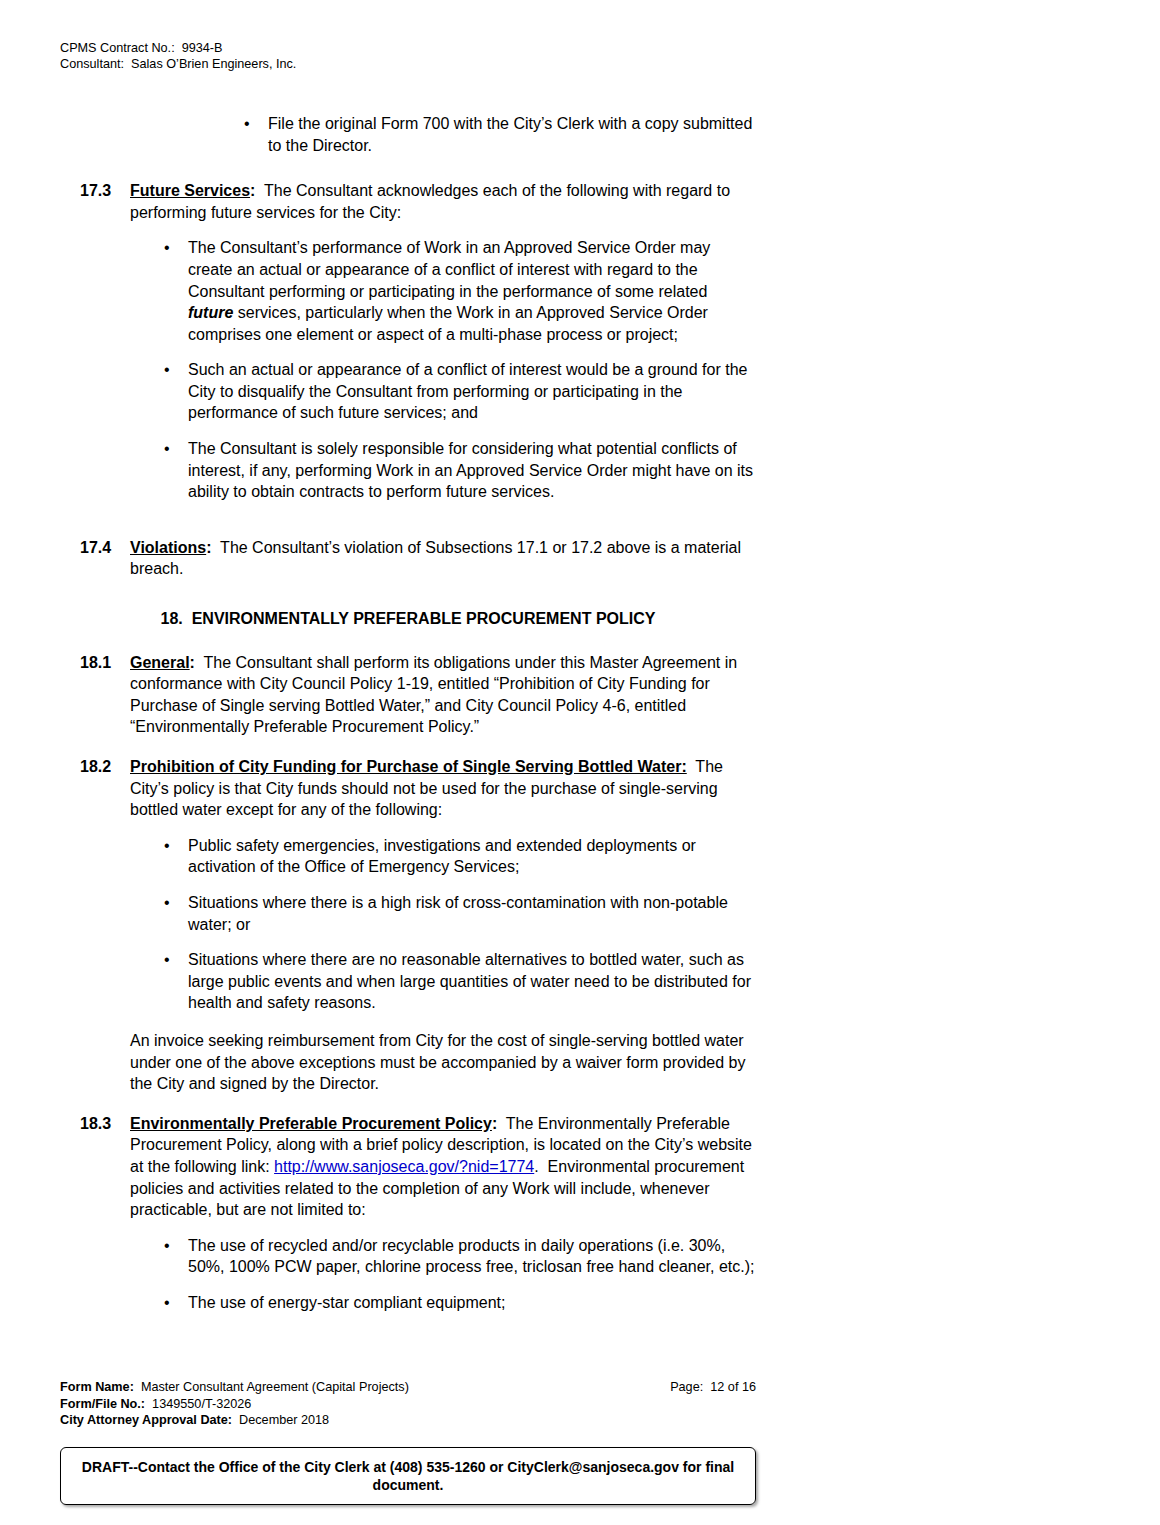CPMS Contract No.: 9934-B
Consultant: Salas O’Brien Engineers, Inc.
File the original Form 700 with the City’s Clerk with a copy submitted to the Director.
17.3
Future Services: The Consultant acknowledges each of the following with regard to performing future services for the City:
The Consultant’s performance of Work in an Approved Service Order may create an actual or appearance of a conflict of interest with regard to the Consultant performing or participating in the performance of some related future services, particularly when the Work in an Approved Service Order comprises one element or aspect of a multi-phase process or project;
Such an actual or appearance of a conflict of interest would be a ground for the City to disqualify the Consultant from performing or participating in the performance of such future services; and
The Consultant is solely responsible for considering what potential conflicts of interest, if any, performing Work in an Approved Service Order might have on its ability to obtain contracts to perform future services.
17.4
Violations: The Consultant’s violation of Subsections 17.1 or 17.2 above is a material breach.
18. ENVIRONMENTALLY PREFERABLE PROCUREMENT POLICY
18.1
General: The Consultant shall perform its obligations under this Master Agreement in conformance with City Council Policy 1-19, entitled “Prohibition of City Funding for Purchase of Single serving Bottled Water,” and City Council Policy 4-6, entitled “Environmentally Preferable Procurement Policy.”
18.2
Prohibition of City Funding for Purchase of Single Serving Bottled Water: The City’s policy is that City funds should not be used for the purchase of single-serving bottled water except for any of the following:
Public safety emergencies, investigations and extended deployments or activation of the Office of Emergency Services;
Situations where there is a high risk of cross-contamination with non-potable water; or
Situations where there are no reasonable alternatives to bottled water, such as large public events and when large quantities of water need to be distributed for health and safety reasons.
An invoice seeking reimbursement from City for the cost of single-serving bottled water under one of the above exceptions must be accompanied by a waiver form provided by the City and signed by the Director.
18.3
Environmentally Preferable Procurement Policy: The Environmentally Preferable Procurement Policy, along with a brief policy description, is located on the City’s website at the following link: http://www.sanjoseca.gov/?nid=1774. Environmental procurement policies and activities related to the completion of any Work will include, whenever practicable, but are not limited to:
The use of recycled and/or recyclable products in daily operations (i.e. 30%, 50%, 100% PCW paper, chlorine process free, triclosan free hand cleaner, etc.);
The use of energy-star compliant equipment;
Form Name: Master Consultant Agreement (Capital Projects)
Form/File No.: 1349550/T-32026
City Attorney Approval Date: December 2018
Page: 12 of 16
DRAFT--Contact the Office of the City Clerk at (408) 535-1260 or CityClerk@sanjoseca.gov for final document.